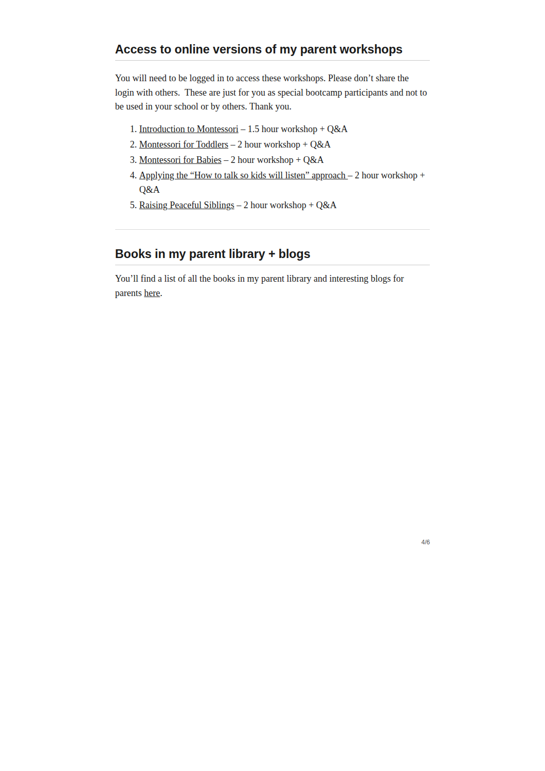Access to online versions of my parent workshops
You will need to be logged in to access these workshops. Please don’t share the login with others. These are just for you as special bootcamp participants and not to be used in your school or by others. Thank you.
Introduction to Montessori – 1.5 hour workshop + Q&A
Montessori for Toddlers – 2 hour workshop + Q&A
Montessori for Babies – 2 hour workshop + Q&A
Applying the “How to talk so kids will listen” approach – 2 hour workshop + Q&A
Raising Peaceful Siblings – 2 hour workshop + Q&A
Books in my parent library + blogs
You’ll find a list of all the books in my parent library and interesting blogs for parents here.
4/6